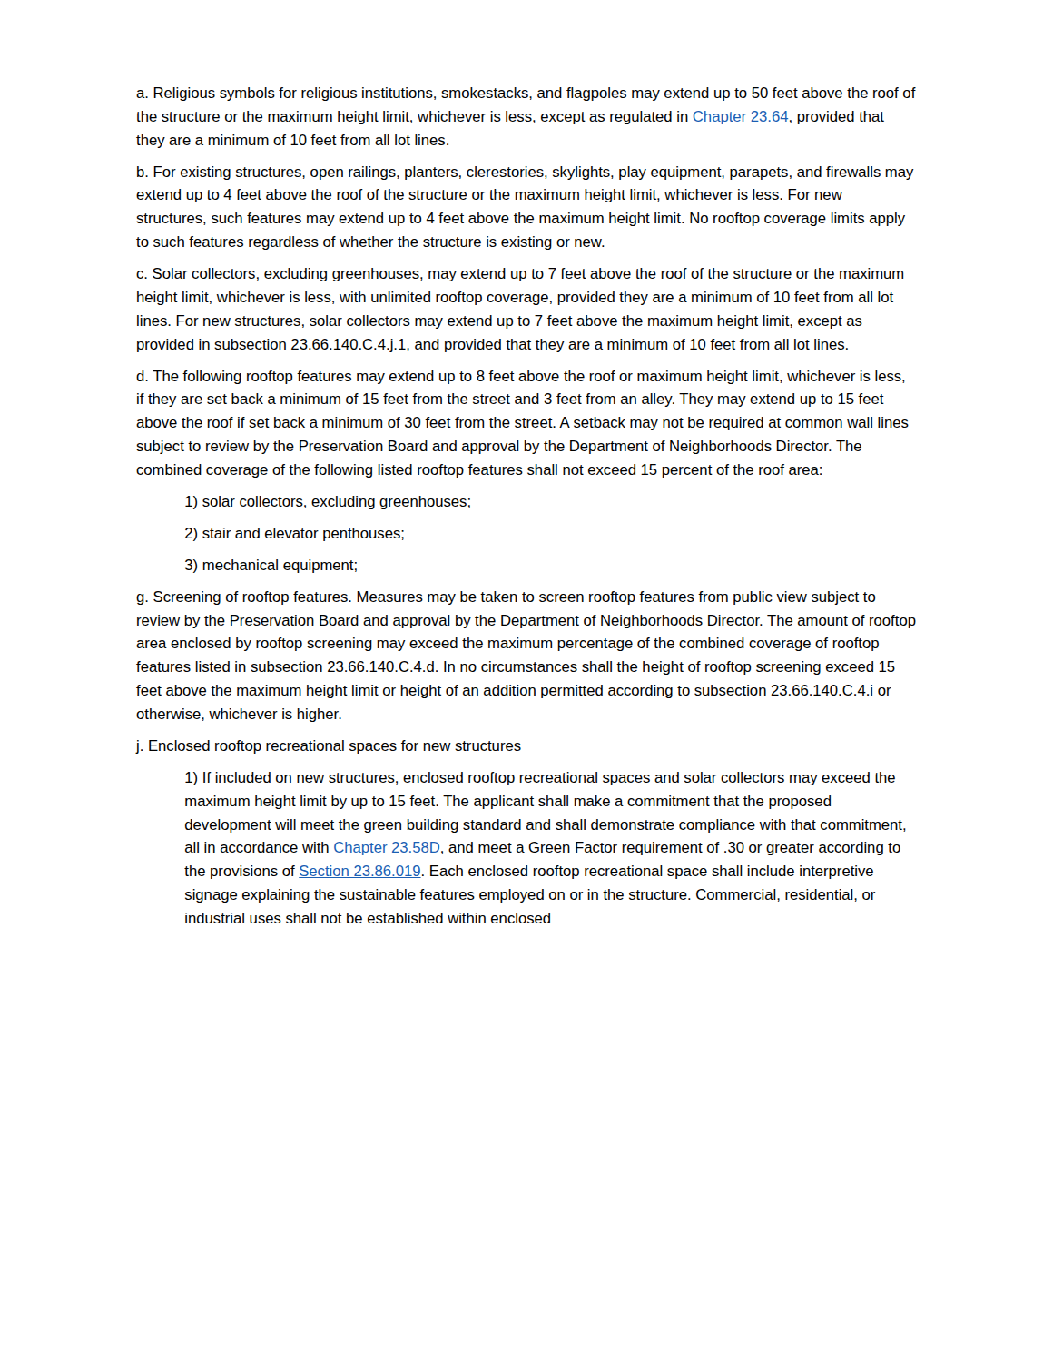a. Religious symbols for religious institutions, smokestacks, and flagpoles may extend up to 50 feet above the roof of the structure or the maximum height limit, whichever is less, except as regulated in Chapter 23.64, provided that they are a minimum of 10 feet from all lot lines.
b. For existing structures, open railings, planters, clerestories, skylights, play equipment, parapets, and firewalls may extend up to 4 feet above the roof of the structure or the maximum height limit, whichever is less. For new structures, such features may extend up to 4 feet above the maximum height limit. No rooftop coverage limits apply to such features regardless of whether the structure is existing or new.
c. Solar collectors, excluding greenhouses, may extend up to 7 feet above the roof of the structure or the maximum height limit, whichever is less, with unlimited rooftop coverage, provided they are a minimum of 10 feet from all lot lines. For new structures, solar collectors may extend up to 7 feet above the maximum height limit, except as provided in subsection 23.66.140.C.4.j.1, and provided that they are a minimum of 10 feet from all lot lines.
d. The following rooftop features may extend up to 8 feet above the roof or maximum height limit, whichever is less, if they are set back a minimum of 15 feet from the street and 3 feet from an alley. They may extend up to 15 feet above the roof if set back a minimum of 30 feet from the street. A setback may not be required at common wall lines subject to review by the Preservation Board and approval by the Department of Neighborhoods Director. The combined coverage of the following listed rooftop features shall not exceed 15 percent of the roof area:
1) solar collectors, excluding greenhouses;
2) stair and elevator penthouses;
3) mechanical equipment;
g. Screening of rooftop features. Measures may be taken to screen rooftop features from public view subject to review by the Preservation Board and approval by the Department of Neighborhoods Director. The amount of rooftop area enclosed by rooftop screening may exceed the maximum percentage of the combined coverage of rooftop features listed in subsection 23.66.140.C.4.d. In no circumstances shall the height of rooftop screening exceed 15 feet above the maximum height limit or height of an addition permitted according to subsection 23.66.140.C.4.i or otherwise, whichever is higher.
j. Enclosed rooftop recreational spaces for new structures
1) If included on new structures, enclosed rooftop recreational spaces and solar collectors may exceed the maximum height limit by up to 15 feet. The applicant shall make a commitment that the proposed development will meet the green building standard and shall demonstrate compliance with that commitment, all in accordance with Chapter 23.58D, and meet a Green Factor requirement of .30 or greater according to the provisions of Section 23.86.019. Each enclosed rooftop recreational space shall include interpretive signage explaining the sustainable features employed on or in the structure. Commercial, residential, or industrial uses shall not be established within enclosed